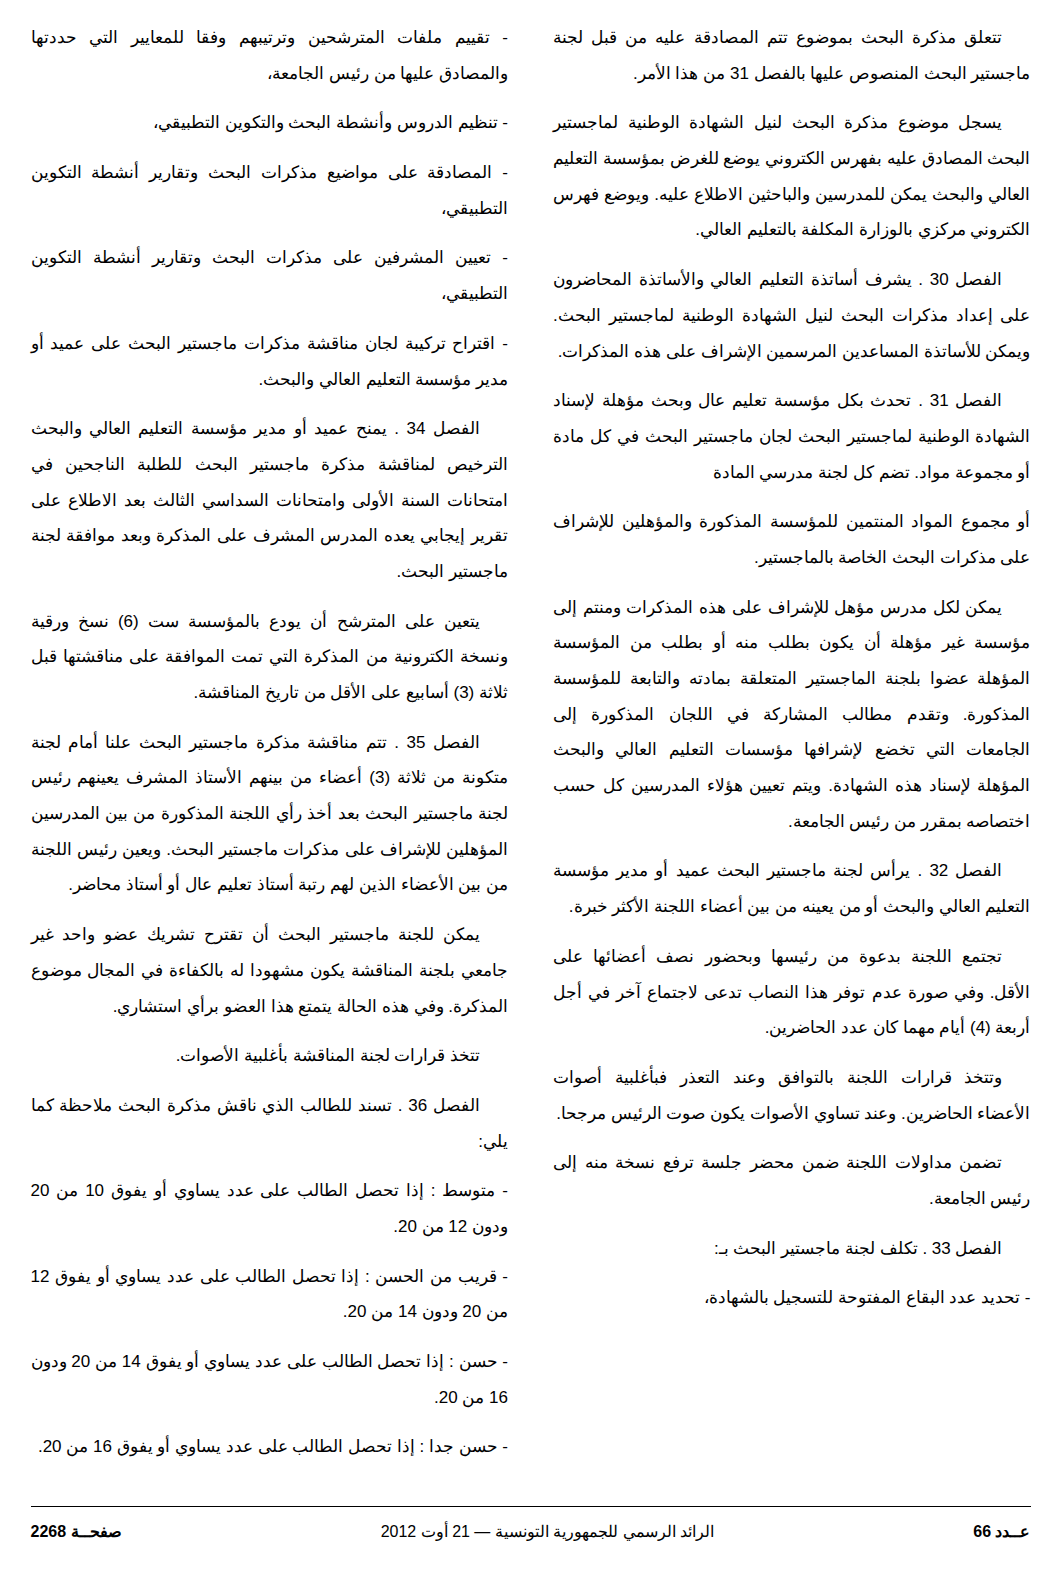تتعلق مذكرة البحث بموضوع تتم المصادقة عليه من قبل لجنة ماجستير البحث المنصوص عليها بالفصل 31 من هذا الأمر.
يسجل موضوع مذكرة البحث لنيل الشهادة الوطنية لماجستير البحث المصادق عليه بفهرس الكتروني يوضع للغرض بمؤسسة التعليم العالي والبحث يمكن للمدرسين والباحثين الاطلاع عليه. ويوضع فهرس الكتروني مركزي بالوزارة المكلفة بالتعليم العالي.
الفصل 30 . يشرف أساتذة التعليم العالي والأساتذة المحاضرون على إعداد مذكرات البحث لنيل الشهادة الوطنية لماجستير البحث. ويمكن للأساتذة المساعدين المرسمين الإشراف على هذه المذكرات.
الفصل 31 . تحدث بكل مؤسسة تعليم عال وبحث مؤهلة لإسناد الشهادة الوطنية لماجستير البحث لجان ماجستير البحث في كل مادة أو مجموعة مواد. تضم كل لجنة مدرسي المادة
أو مجموع المواد المنتمين للمؤسسة المذكورة والمؤهلين للإشراف على مذكرات البحث الخاصة بالماجستير.
يمكن لكل مدرس مؤهل للإشراف على هذه المذكرات ومنتم إلى مؤسسة غير مؤهلة أن يكون بطلب منه أو بطلب من المؤسسة المؤهلة عضوا بلجنة الماجستير المتعلقة بمادته والتابعة للمؤسسة المذكورة. وتقدم مطالب المشاركة في اللجان المذكورة إلى الجامعات التي تخضع لإشرافها مؤسسات التعليم العالي والبحث المؤهلة لإسناد هذه الشهادة. ويتم تعيين هؤلاء المدرسين كل حسب اختصاصه بمقرر من رئيس الجامعة.
الفصل 32 . يرأس لجنة ماجستير البحث عميد أو مدير مؤسسة التعليم العالي والبحث أو من يعينه من بين أعضاء اللجنة الأكثر خبرة.
تجتمع اللجنة بدعوة من رئيسها وبحضور نصف أعضائها على الأقل. وفي صورة عدم توفر هذا النصاب تدعى لاجتماع آخر في أجل أربعة (4) أيام مهما كان عدد الحاضرين.
وتتخذ قرارات اللجنة بالتوافق وعند التعذر فبأغلبية أصوات الأعضاء الحاضرين. وعند تساوي الأصوات يكون صوت الرئيس مرجحا.
تضمن مداولات اللجنة ضمن محضر جلسة ترفع نسخة منه إلى رئيس الجامعة.
الفصل 33 . تكلف لجنة ماجستير البحث بـ:
- تحديد عدد البقاع المفتوحة للتسجيل بالشهادة،
- تقييم ملفات المترشحين وترتيبهم وفقا للمعايير التي حددتها والمصادق عليها من رئيس الجامعة،
- تنظيم الدروس وأنشطة البحث والتكوين التطبيقي،
- المصادقة على مواضيع مذكرات البحث وتقارير أنشطة التكوين التطبيقي،
- تعيين المشرفين على مذكرات البحث وتقارير أنشطة التكوين التطبيقي،
- اقتراح تركيبة لجان مناقشة مذكرات ماجستير البحث على عميد أو مدير مؤسسة التعليم العالي والبحث.
الفصل 34 . يمنح عميد أو مدير مؤسسة التعليم العالي والبحث الترخيص لمناقشة مذكرة ماجستير البحث للطلبة الناجحين في امتحانات السنة الأولى وامتحانات السداسي الثالث بعد الاطلاع على تقرير إيجابي يعده المدرس المشرف على المذكرة وبعد موافقة لجنة ماجستير البحث.
يتعين على المترشح أن يودع بالمؤسسة ست (6) نسخ ورقية ونسخة الكترونية من المذكرة التي تمت الموافقة على مناقشتها قبل ثلاثة (3) أسابيع على الأقل من تاريخ المناقشة.
الفصل 35 . تتم مناقشة مذكرة ماجستير البحث علنا أمام لجنة متكونة من ثلاثة (3) أعضاء من بينهم الأستاذ المشرف يعينهم رئيس لجنة ماجستير البحث بعد أخذ رأي اللجنة المذكورة من بين المدرسين المؤهلين للإشراف على مذكرات ماجستير البحث. ويعين رئيس اللجنة من بين الأعضاء الذين لهم رتبة أستاذ تعليم عال أو أستاذ محاضر.
يمكن للجنة ماجستير البحث أن تقترح تشريك عضو واحد غير جامعي بلجنة المناقشة يكون مشهودا له بالكفاءة في المجال موضوع المذكرة. وفي هذه الحالة يتمتع هذا العضو برأي استشاري.
تتخذ قرارات لجنة المناقشة بأغلبية الأصوات.
الفصل 36 . تسند للطالب الذي ناقش مذكرة البحث ملاحظة كما يلي:
- متوسط : إذا تحصل الطالب على عدد يساوي أو يفوق 10 من 20 ودون 12 من 20.
- قريب من الحسن : إذا تحصل الطالب على عدد يساوي أو يفوق 12 من 20 ودون 14 من 20.
- حسن : إذا تحصل الطالب على عدد يساوي أو يفوق 14 من 20 ودون 16 من 20.
- حسن جدا : إذا تحصل الطالب على عدد يساوي أو يفوق 16 من 20.
عــدد 66
الرائد الرسمي للجمهورية التونسية — 21 أوت 2012
صفحــة 2268